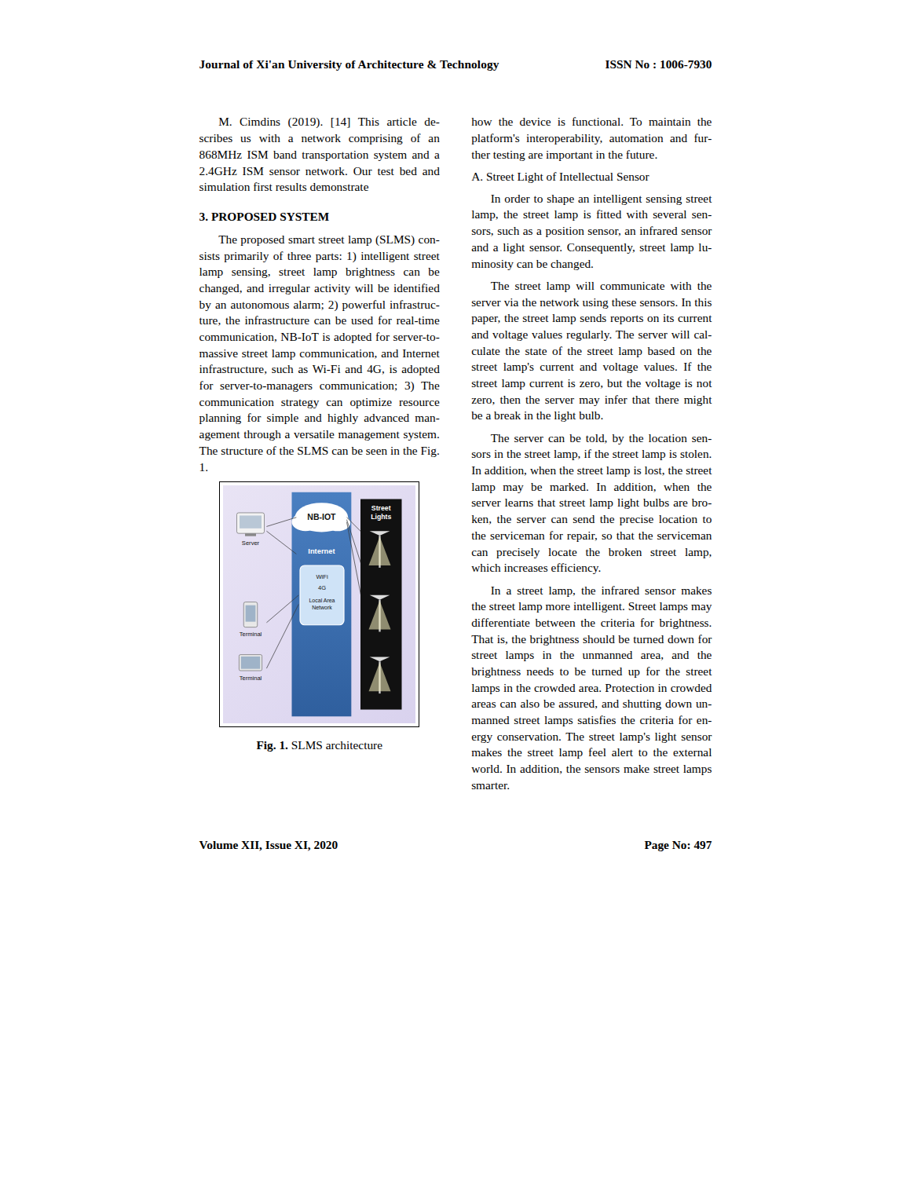Journal of Xi'an University of Architecture & Technology
ISSN No : 1006-7930
M. Cimdins (2019). [14] This article describes us with a network comprising of an 868MHz ISM band transportation system and a 2.4GHz ISM sensor network. Our test bed and simulation first results demonstrate
3. PROPOSED SYSTEM
The proposed smart street lamp (SLMS) consists primarily of three parts: 1) intelligent street lamp sensing, street lamp brightness can be changed, and irregular activity will be identified by an autonomous alarm; 2) powerful infrastructure, the infrastructure can be used for real-time communication, NB-IoT is adopted for server-to-massive street lamp communication, and Internet infrastructure, such as Wi-Fi and 4G, is adopted for server-to-managers communication; 3) The communication strategy can optimize resource planning for simple and highly advanced management through a versatile management system. The structure of the SLMS can be seen in the Fig. 1.
Fig. 1. SLMS architecture
how the device is functional. To maintain the platform's interoperability, automation and further testing are important in the future.
A. Street Light of Intellectual Sensor
In order to shape an intelligent sensing street lamp, the street lamp is fitted with several sensors, such as a position sensor, an infrared sensor and a light sensor. Consequently, street lamp luminosity can be changed.
The street lamp will communicate with the server via the network using these sensors. In this paper, the street lamp sends reports on its current and voltage values regularly. The server will calculate the state of the street lamp based on the street lamp's current and voltage values. If the street lamp current is zero, but the voltage is not zero, then the server may infer that there might be a break in the light bulb.
The server can be told, by the location sensors in the street lamp, if the street lamp is stolen. In addition, when the street lamp is lost, the street lamp may be marked. In addition, when the server learns that street lamp light bulbs are broken, the server can send the precise location to the serviceman for repair, so that the serviceman can precisely locate the broken street lamp, which increases efficiency.
In a street lamp, the infrared sensor makes the street lamp more intelligent. Street lamps may differentiate between the criteria for brightness. That is, the brightness should be turned down for street lamps in the unmanned area, and the brightness needs to be turned up for the street lamps in the crowded area. Protection in crowded areas can also be assured, and shutting down unmanned street lamps satisfies the criteria for energy conservation. The street lamp's light sensor makes the street lamp feel alert to the external world. In addition, the sensors make street lamps smarter.
Volume XII, Issue XI, 2020
Page No: 497